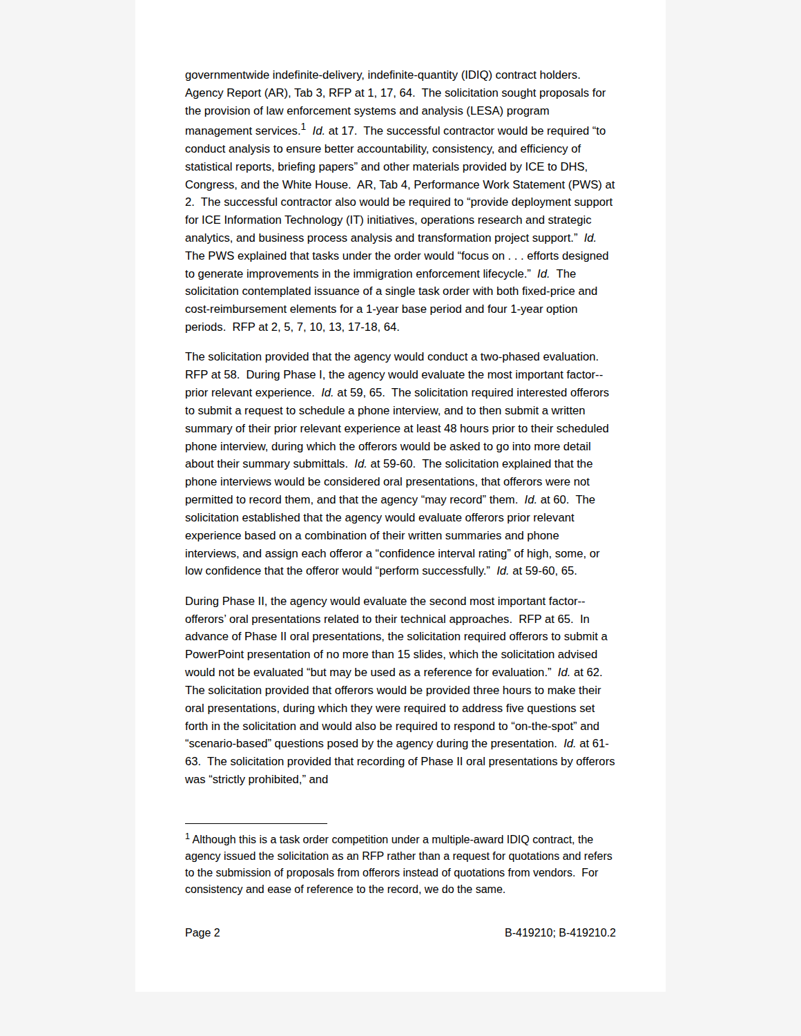governmentwide indefinite-delivery, indefinite-quantity (IDIQ) contract holders. Agency Report (AR), Tab 3, RFP at 1, 17, 64. The solicitation sought proposals for the provision of law enforcement systems and analysis (LESA) program management services.1 Id. at 17. The successful contractor would be required “to conduct analysis to ensure better accountability, consistency, and efficiency of statistical reports, briefing papers” and other materials provided by ICE to DHS, Congress, and the White House. AR, Tab 4, Performance Work Statement (PWS) at 2. The successful contractor also would be required to “provide deployment support for ICE Information Technology (IT) initiatives, operations research and strategic analytics, and business process analysis and transformation project support.” Id. The PWS explained that tasks under the order would “focus on . . . efforts designed to generate improvements in the immigration enforcement lifecycle.” Id. The solicitation contemplated issuance of a single task order with both fixed-price and cost-reimbursement elements for a 1-year base period and four 1-year option periods. RFP at 2, 5, 7, 10, 13, 17-18, 64.
The solicitation provided that the agency would conduct a two-phased evaluation. RFP at 58. During Phase I, the agency would evaluate the most important factor--prior relevant experience. Id. at 59, 65. The solicitation required interested offerors to submit a request to schedule a phone interview, and to then submit a written summary of their prior relevant experience at least 48 hours prior to their scheduled phone interview, during which the offerors would be asked to go into more detail about their summary submittals. Id. at 59-60. The solicitation explained that the phone interviews would be considered oral presentations, that offerors were not permitted to record them, and that the agency “may record” them. Id. at 60. The solicitation established that the agency would evaluate offerors prior relevant experience based on a combination of their written summaries and phone interviews, and assign each offeror a “confidence interval rating” of high, some, or low confidence that the offeror would “perform successfully.” Id. at 59-60, 65.
During Phase II, the agency would evaluate the second most important factor--offerors’ oral presentations related to their technical approaches. RFP at 65. In advance of Phase II oral presentations, the solicitation required offerors to submit a PowerPoint presentation of no more than 15 slides, which the solicitation advised would not be evaluated “but may be used as a reference for evaluation.” Id. at 62. The solicitation provided that offerors would be provided three hours to make their oral presentations, during which they were required to address five questions set forth in the solicitation and would also be required to respond to “on-the-spot” and “scenario-based” questions posed by the agency during the presentation. Id. at 61-63. The solicitation provided that recording of Phase II oral presentations by offerors was “strictly prohibited,” and
1 Although this is a task order competition under a multiple-award IDIQ contract, the agency issued the solicitation as an RFP rather than a request for quotations and refers to the submission of proposals from offerors instead of quotations from vendors. For consistency and ease of reference to the record, we do the same.
Page 2 B-419210; B-419210.2